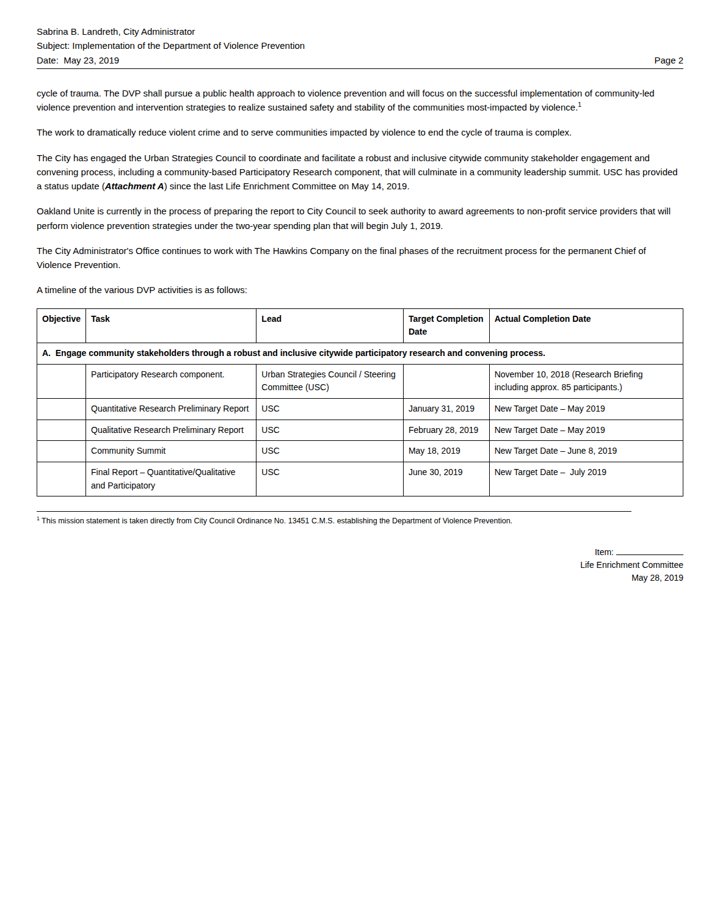Sabrina B. Landreth, City Administrator Subject: Implementation of the Department of Violence Prevention
Date: May 23, 2019 Page 2
cycle of trauma. The DVP shall pursue a public health approach to violence prevention and will focus on the successful implementation of community-led violence prevention and intervention strategies to realize sustained safety and stability of the communities most-impacted by violence.1
The work to dramatically reduce violent crime and to serve communities impacted by violence to end the cycle of trauma is complex.
The City has engaged the Urban Strategies Council to coordinate and facilitate a robust and inclusive citywide community stakeholder engagement and convening process, including a community-based Participatory Research component, that will culminate in a community leadership summit. USC has provided a status update (Attachment A) since the last Life Enrichment Committee on May 14, 2019.
Oakland Unite is currently in the process of preparing the report to City Council to seek authority to award agreements to non-profit service providers that will perform violence prevention strategies under the two-year spending plan that will begin July 1, 2019.
The City Administrator's Office continues to work with The Hawkins Company on the final phases of the recruitment process for the permanent Chief of Violence Prevention.
A timeline of the various DVP activities is as follows:
| Objective | Task | Lead | Target Completion Date | Actual Completion Date |
| --- | --- | --- | --- | --- |
| A. Engage community stakeholders through a robust and inclusive citywide participatory research and convening process. |
| | Participatory Research component. | Urban Strategies Council / Steering Committee (USC) | | November 10, 2018 (Research Briefing including approx. 85 participants.) |
| | Quantitative Research Preliminary Report | USC | January 31, 2019 | New Target Date – May 2019 |
| | Qualitative Research Preliminary Report | USC | February 28, 2019 | New Target Date – May 2019 |
| | Community Summit | USC | May 18, 2019 | New Target Date – June 8, 2019 |
| | Final Report – Quantitative/Qualitative and Participatory | USC | June 30, 2019 | New Target Date – July 2019 |
1 This mission statement is taken directly from City Council Ordinance No. 13451 C.M.S. establishing the Department of Violence Prevention.
Item:
Life Enrichment Committee
May 28, 2019